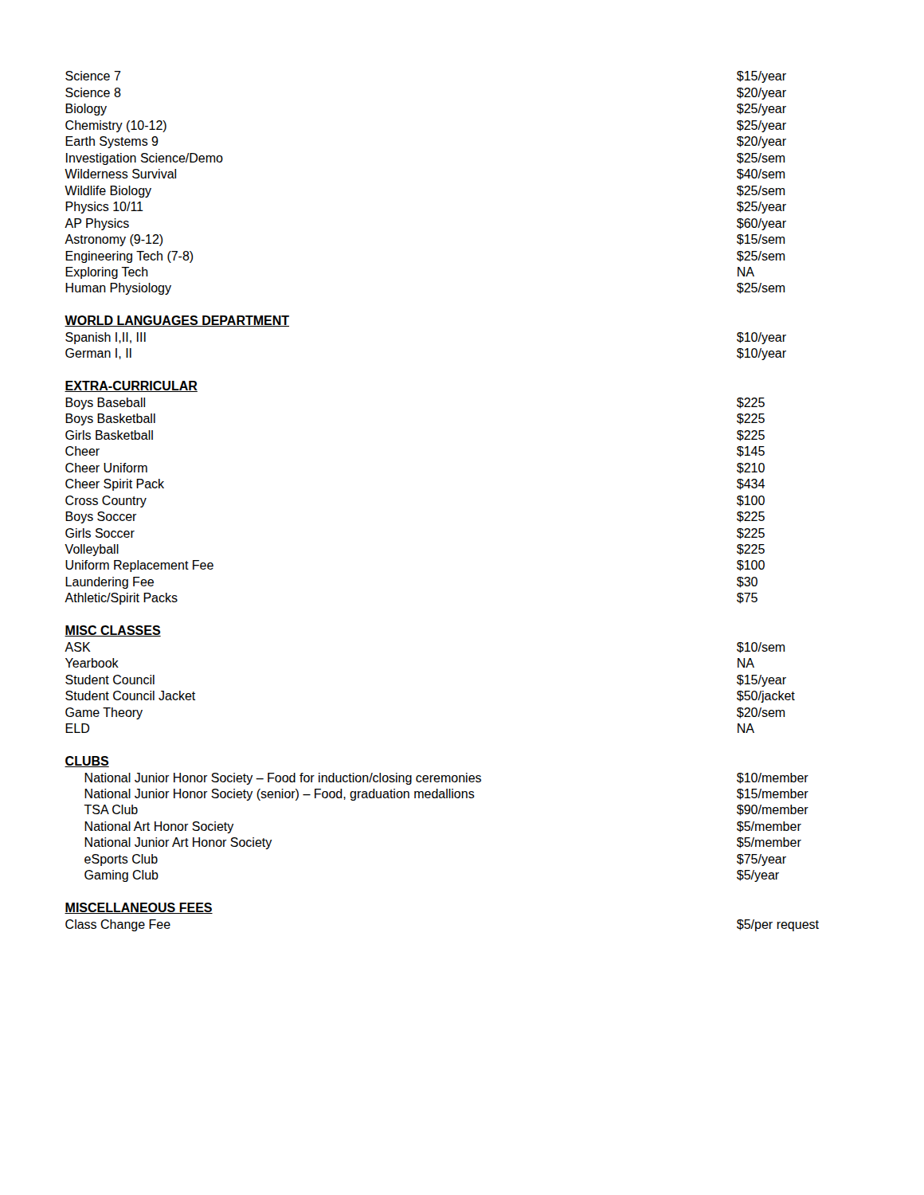| Science 7 | $15/year |
| Science 8 | $20/year |
| Biology | $25/year |
| Chemistry (10-12) | $25/year |
| Earth Systems 9 | $20/year |
| Investigation Science/Demo | $25/sem |
| Wilderness Survival | $40/sem |
| Wildlife Biology | $25/sem |
| Physics 10/11 | $25/year |
| AP Physics | $60/year |
| Astronomy (9-12) | $15/sem |
| Engineering Tech (7-8) | $25/sem |
| Exploring Tech | NA |
| Human Physiology | $25/sem |
WORLD LANGUAGES DEPARTMENT
| Spanish I,II, III | $10/year |
| German I, II | $10/year |
EXTRA-CURRICULAR
| Boys Baseball | $225 |
| Boys Basketball | $225 |
| Girls Basketball | $225 |
| Cheer | $145 |
| Cheer Uniform | $210 |
| Cheer Spirit Pack | $434 |
| Cross Country | $100 |
| Boys Soccer | $225 |
| Girls Soccer | $225 |
| Volleyball | $225 |
| Uniform Replacement Fee | $100 |
| Laundering Fee | $30 |
| Athletic/Spirit Packs | $75 |
MISC CLASSES
| ASK | $10/sem |
| Yearbook | NA |
| Student Council | $15/year |
| Student Council Jacket | $50/jacket |
| Game Theory | $20/sem |
| ELD | NA |
CLUBS
| National Junior Honor Society – Food for induction/closing ceremonies | $10/member |
| National Junior Honor Society (senior) – Food, graduation medallions | $15/member |
| TSA Club | $90/member |
| National Art Honor Society | $5/member |
| National Junior Art Honor Society | $5/member |
| eSports Club | $75/year |
| Gaming Club | $5/year |
MISCELLANEOUS FEES
| Class Change Fee | $5/per request |